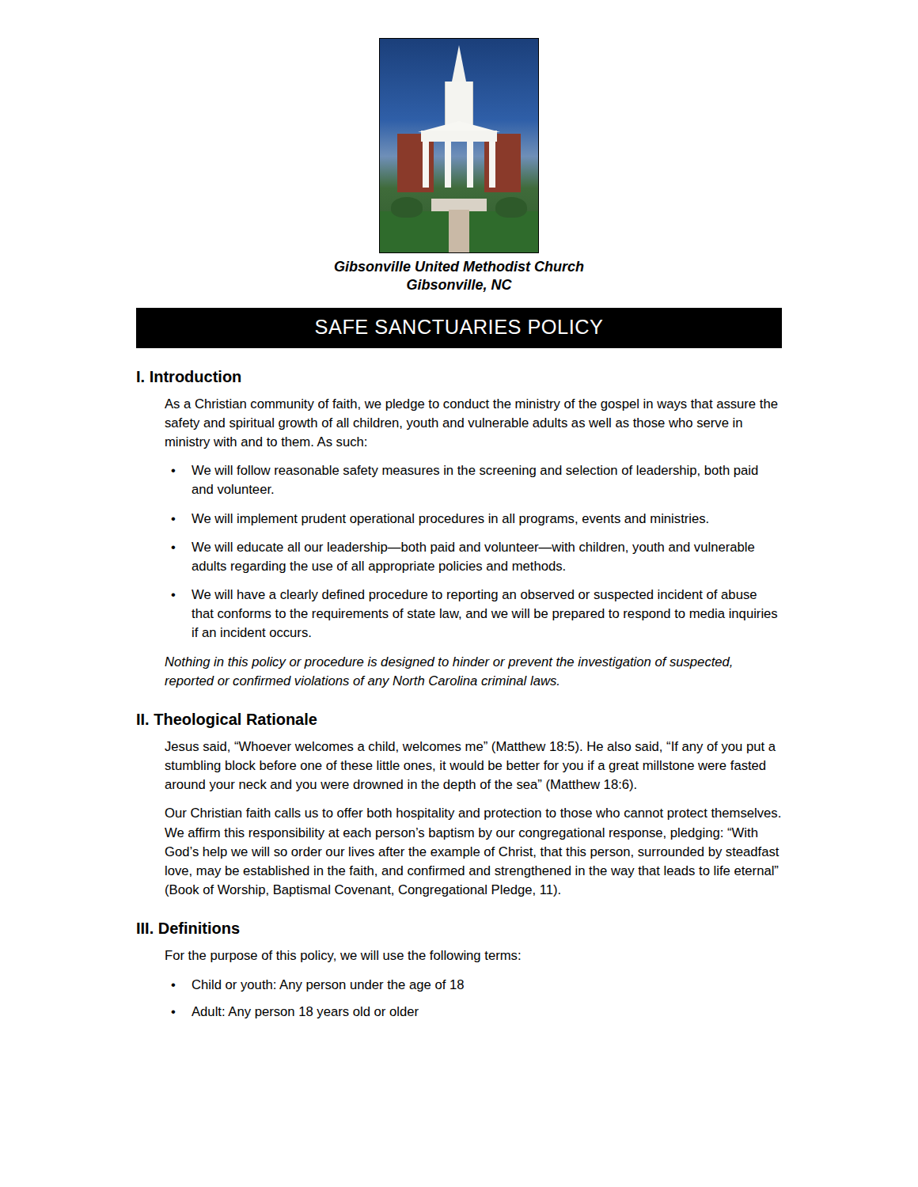Gibsonville United Methodist Church
Gibsonville, NC
SAFE SANCTUARIES POLICY
I. Introduction
As a Christian community of faith, we pledge to conduct the ministry of the gospel in ways that assure the safety and spiritual growth of all children, youth and vulnerable adults as well as those who serve in ministry with and to them. As such:
We will follow reasonable safety measures in the screening and selection of leadership, both paid and volunteer.
We will implement prudent operational procedures in all programs, events and ministries.
We will educate all our leadership—both paid and volunteer—with children, youth and vulnerable adults regarding the use of all appropriate policies and methods.
We will have a clearly defined procedure to reporting an observed or suspected incident of abuse that conforms to the requirements of state law, and we will be prepared to respond to media inquiries if an incident occurs.
Nothing in this policy or procedure is designed to hinder or prevent the investigation of suspected, reported or confirmed violations of any North Carolina criminal laws.
II. Theological Rationale
Jesus said, “Whoever welcomes a child, welcomes me” (Matthew 18:5). He also said, “If any of you put a stumbling block before one of these little ones, it would be better for you if a great millstone were fasted around your neck and you were drowned in the depth of the sea” (Matthew 18:6).
Our Christian faith calls us to offer both hospitality and protection to those who cannot protect themselves. We affirm this responsibility at each person’s baptism by our congregational response, pledging: “With God’s help we will so order our lives after the example of Christ, that this person, surrounded by steadfast love, may be established in the faith, and confirmed and strengthened in the way that leads to life eternal” (Book of Worship, Baptismal Covenant, Congregational Pledge, 11).
III. Definitions
For the purpose of this policy, we will use the following terms:
Child or youth: Any person under the age of 18
Adult: Any person 18 years old or older